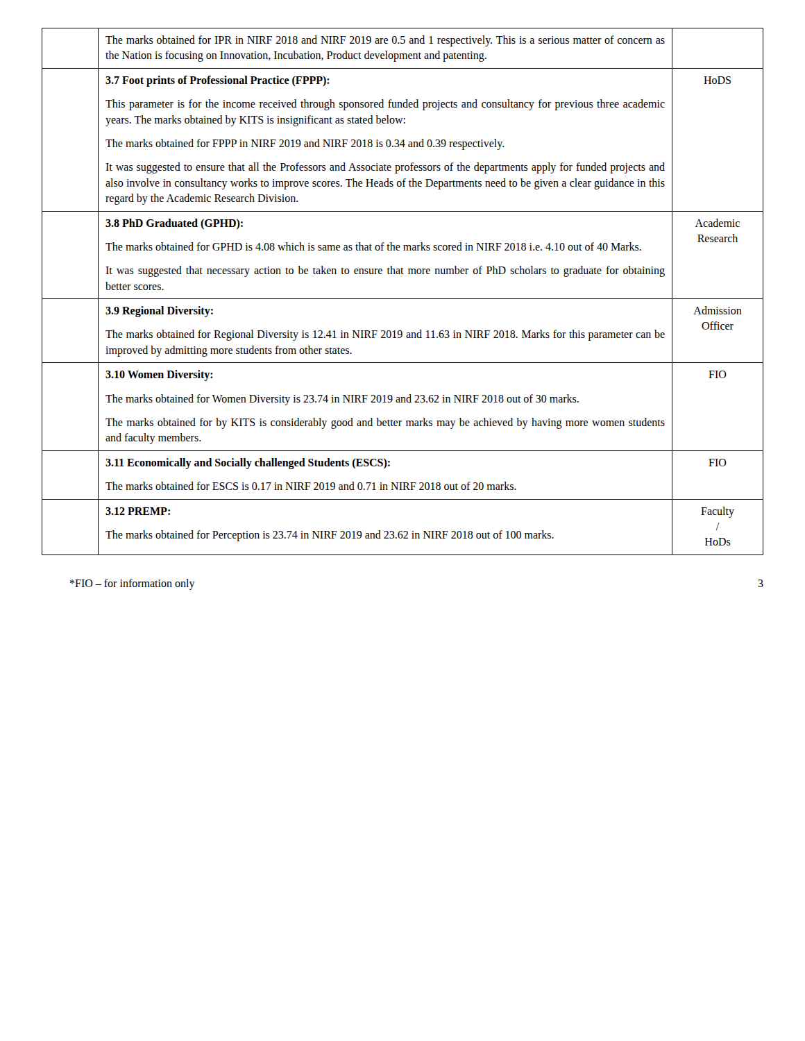| | The marks obtained for IPR in NIRF 2018 and NIRF 2019 are 0.5 and 1 respectively. This is a serious matter of concern as the Nation is focusing on Innovation, Incubation, Product development and patenting. | |
| | 3.7 Foot prints of Professional Practice (FPPP): This parameter is for the income received through sponsored funded projects and consultancy for previous three academic years. The marks obtained by KITS is insignificant as stated below: The marks obtained for FPPP in NIRF 2019 and NIRF 2018 is 0.34 and 0.39 respectively. It was suggested to ensure that all the Professors and Associate professors of the departments apply for funded projects and also involve in consultancy works to improve scores. The Heads of the Departments need to be given a clear guidance in this regard by the Academic Research Division. | HoDS |
| | 3.8 PhD Graduated (GPHD): The marks obtained for GPHD is 4.08 which is same as that of the marks scored in NIRF 2018 i.e. 4.10 out of 40 Marks. It was suggested that necessary action to be taken to ensure that more number of PhD scholars to graduate for obtaining better scores. | Academic Research |
| | 3.9 Regional Diversity: The marks obtained for Regional Diversity is 12.41 in NIRF 2019 and 11.63 in NIRF 2018. Marks for this parameter can be improved by admitting more students from other states. | Admission Officer |
| | 3.10 Women Diversity: The marks obtained for Women Diversity is 23.74 in NIRF 2019 and 23.62 in NIRF 2018 out of 30 marks. The marks obtained for by KITS is considerably good and better marks may be achieved by having more women students and faculty members. | FIO |
| | 3.11 Economically and Socially challenged Students (ESCS): The marks obtained for ESCS is 0.17 in NIRF 2019 and 0.71 in NIRF 2018 out of 20 marks. | FIO |
| | 3.12 PREMP: The marks obtained for Perception is 23.74 in NIRF 2019 and 23.62 in NIRF 2018 out of 100 marks. | Faculty / HoDs |
*FIO – for information only 3